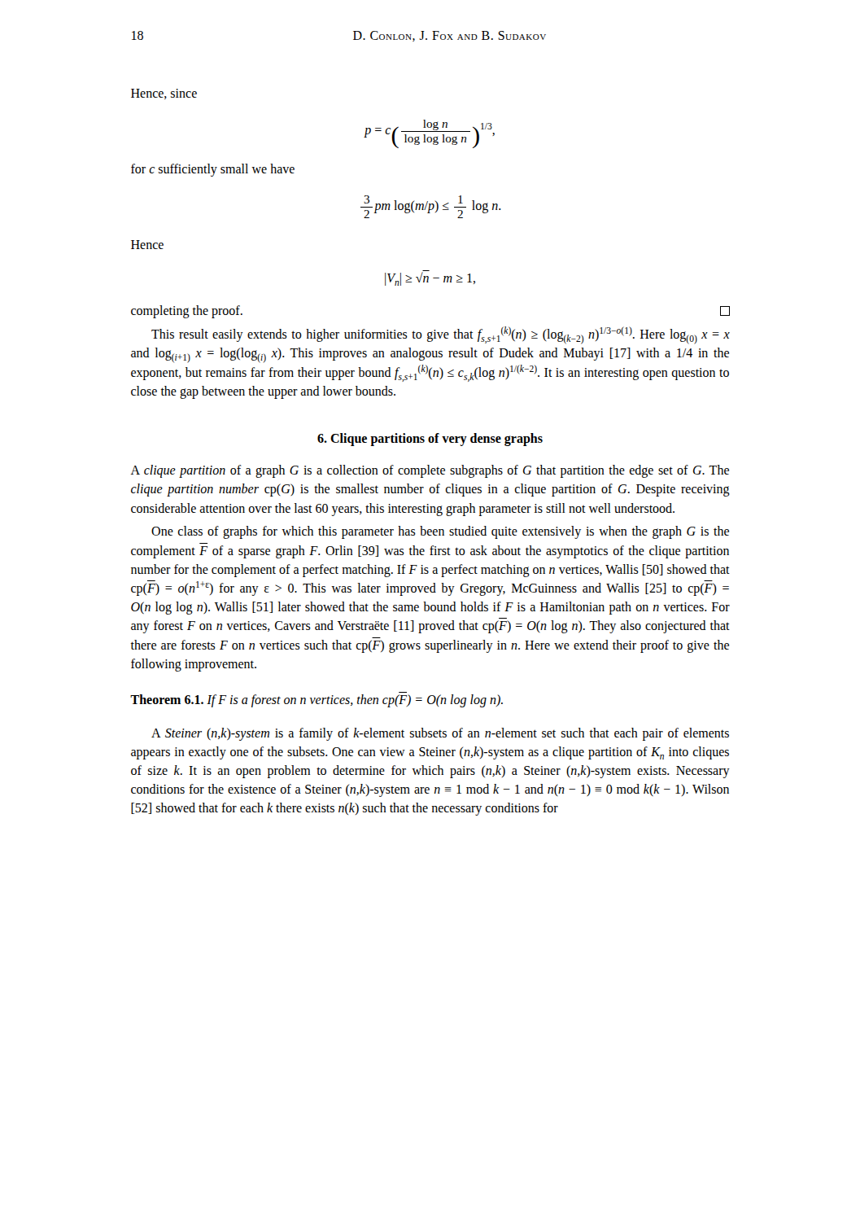18 D. Conlon, J. Fox and B. Sudakov
Hence, since
p = c(log n log log log n)1/3,
for c sufficiently small we have
32 pm log(m/p) ≤ 12 log n.
Hence
|Vn| ≥ √n − m ≥ 1,
completing the proof.
This result easily extends to higher uniformities to give that fs,s+1(k)(n) ≥ (log(k−2) n)1/3−o(1). Here log(0) x = x and log(i+1) x = log(log(i) x). This improves an analogous result of Dudek and Mubayi [17] with a 1/4 in the exponent, but remains far from their upper bound fs,s+1(k)(n) ≤ cs,k(log n)1/(k−2). It is an interesting open question to close the gap between the upper and lower bounds.
6. Clique partitions of very dense graphs
A clique partition of a graph G is a collection of complete subgraphs of G that partition the edge set of G. The clique partition number cp(G) is the smallest number of cliques in a clique partition of G. Despite receiving considerable attention over the last 60 years, this interesting graph parameter is still not well understood.
One class of graphs for which this parameter has been studied quite extensively is when the graph G is the complement F of a sparse graph F. Orlin [39] was the first to ask about the asymptotics of the clique partition number for the complement of a perfect matching. If F is a perfect matching on n vertices, Wallis [50] showed that cp(F) = o(n1+ε) for any ε > 0. This was later improved by Gregory, McGuinness and Wallis [25] to cp(F) = O(n log log n). Wallis [51] later showed that the same bound holds if F is a Hamiltonian path on n vertices. For any forest F on n vertices, Cavers and Verstraëte [11] proved that cp(F) = O(n log n). They also conjectured that there are forests F on n vertices such that cp(F) grows superlinearly in n. Here we extend their proof to give the following improvement.
Theorem 6.1. If F is a forest on n vertices, then cp(F) = O(n log log n).
A Steiner (n,k)-system is a family of k-element subsets of an n-element set such that each pair of elements appears in exactly one of the subsets. One can view a Steiner (n,k)-system as a clique partition of Kn into cliques of size k. It is an open problem to determine for which pairs (n,k) a Steiner (n,k)-system exists. Necessary conditions for the existence of a Steiner (n,k)-system are n ≡ 1 mod k − 1 and n(n − 1) ≡ 0 mod k(k − 1). Wilson [52] showed that for each k there exists n(k) such that the necessary conditions for